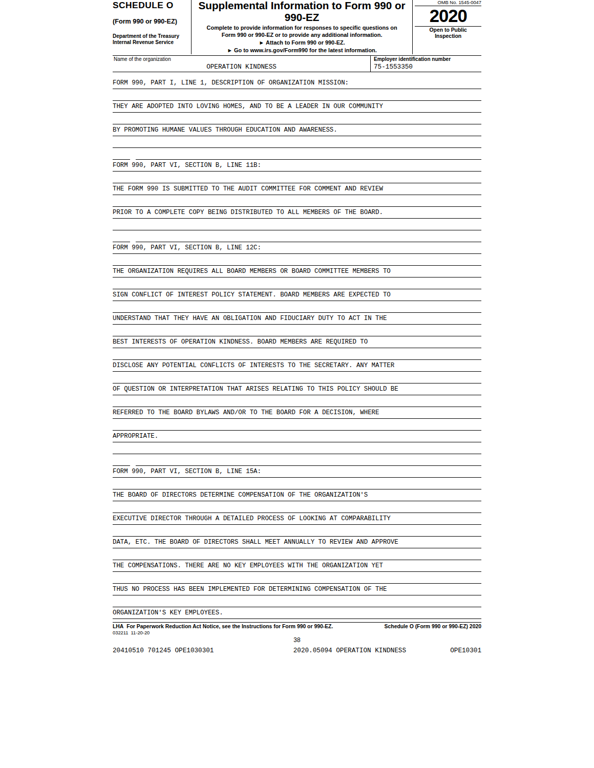SCHEDULE O
(Form 990 or 990-EZ)
Department of the Treasury
Internal Revenue Service
Supplemental Information to Form 990 or 990-EZ
Complete to provide information for responses to specific questions on
Form 990 or 990-EZ or to provide any additional information.
► Attach to Form 990 or 990-EZ.
► Go to www.irs.gov/Form990 for the latest information.
OMB No. 1545-0047
2020
Open to Public
Inspection
Name of the organization
OPERATION KINDNESS
Employer identification number
75-1553350
FORM 990, PART I, LINE 1, DESCRIPTION OF ORGANIZATION MISSION:
THEY ARE ADOPTED INTO LOVING HOMES, AND TO BE A LEADER IN OUR COMMUNITY
BY PROMOTING HUMANE VALUES THROUGH EDUCATION AND AWARENESS.
FORM 990, PART VI, SECTION B, LINE 11B:
THE FORM 990 IS SUBMITTED TO THE AUDIT COMMITTEE FOR COMMENT AND REVIEW
PRIOR TO A COMPLETE COPY BEING DISTRIBUTED TO ALL MEMBERS OF THE BOARD.
FORM 990, PART VI, SECTION B, LINE 12C:
THE ORGANIZATION REQUIRES ALL BOARD MEMBERS OR BOARD COMMITTEE MEMBERS TO
SIGN CONFLICT OF INTEREST POLICY STATEMENT. BOARD MEMBERS ARE EXPECTED TO
UNDERSTAND THAT THEY HAVE AN OBLIGATION AND FIDUCIARY DUTY TO ACT IN THE
BEST INTERESTS OF OPERATION KINDNESS. BOARD MEMBERS ARE REQUIRED TO
DISCLOSE ANY POTENTIAL CONFLICTS OF INTERESTS TO THE SECRETARY. ANY MATTER
OF QUESTION OR INTERPRETATION THAT ARISES RELATING TO THIS POLICY SHOULD BE
REFERRED TO THE BOARD BYLAWS AND/OR TO THE BOARD FOR A DECISION, WHERE
APPROPRIATE.
FORM 990, PART VI, SECTION B, LINE 15A:
THE BOARD OF DIRECTORS DETERMINE COMPENSATION OF THE ORGANIZATION'S
EXECUTIVE DIRECTOR THROUGH A DETAILED PROCESS OF LOOKING AT COMPARABILITY
DATA, ETC. THE BOARD OF DIRECTORS SHALL MEET ANNUALLY TO REVIEW AND APPROVE
THE COMPENSATIONS. THERE ARE NO KEY EMPLOYEES WITH THE ORGANIZATION YET
THUS NO PROCESS HAS BEEN IMPLEMENTED FOR DETERMINING COMPENSATION OF THE
ORGANIZATION'S KEY EMPLOYEES.
LHA For Paperwork Reduction Act Notice, see the Instructions for Form 990 or 990-EZ.
Schedule O (Form 990 or 990-EZ) 2020
032211 11-20-20
38
20410510 701245 OPE1030301
2020.05094 OPERATION KINDNESS
OPE10301